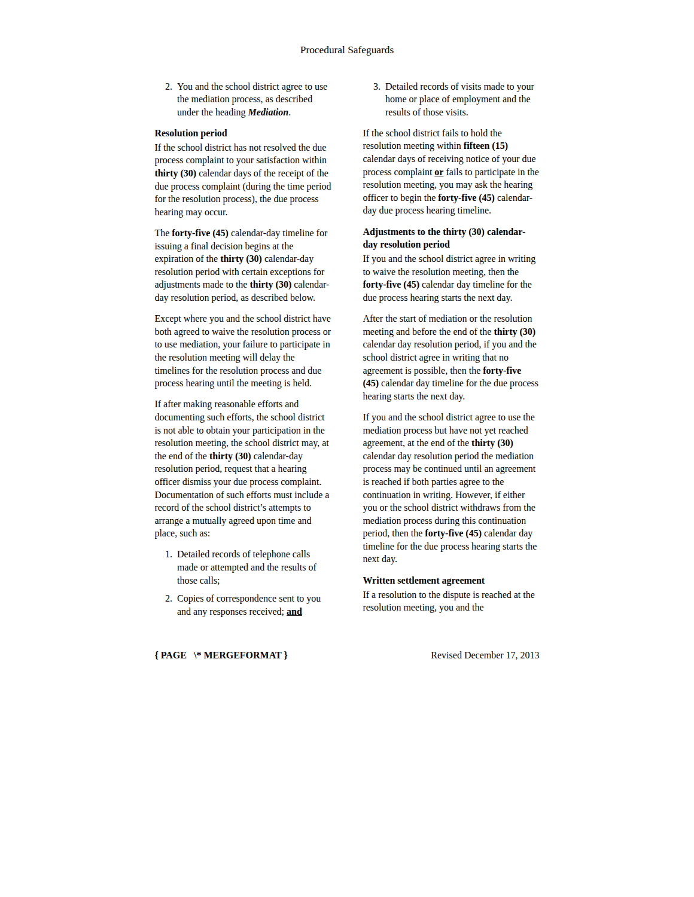Procedural Safeguards
You and the school district agree to use the mediation process, as described under the heading Mediation.
Resolution period
If the school district has not resolved the due process complaint to your satisfaction within thirty (30) calendar days of the receipt of the due process complaint (during the time period for the resolution process), the due process hearing may occur.
The forty-five (45) calendar-day timeline for issuing a final decision begins at the expiration of the thirty (30) calendar-day resolution period with certain exceptions for adjustments made to the thirty (30) calendar-day resolution period, as described below.
Except where you and the school district have both agreed to waive the resolution process or to use mediation, your failure to participate in the resolution meeting will delay the timelines for the resolution process and due process hearing until the meeting is held.
If after making reasonable efforts and documenting such efforts, the school district is not able to obtain your participation in the resolution meeting, the school district may, at the end of the thirty (30) calendar-day resolution period, request that a hearing officer dismiss your due process complaint. Documentation of such efforts must include a record of the school district’s attempts to arrange a mutually agreed upon time and place, such as:
Detailed records of telephone calls made or attempted and the results of those calls;
Copies of correspondence sent to you and any responses received; and
Detailed records of visits made to your home or place of employment and the results of those visits.
If the school district fails to hold the resolution meeting within fifteen (15) calendar days of receiving notice of your due process complaint or fails to participate in the resolution meeting, you may ask the hearing officer to begin the forty-five (45) calendar-day due process hearing timeline.
Adjustments to the thirty (30) calendar-day resolution period
If you and the school district agree in writing to waive the resolution meeting, then the forty-five (45) calendar day timeline for the due process hearing starts the next day.
After the start of mediation or the resolution meeting and before the end of the thirty (30) calendar day resolution period, if you and the school district agree in writing that no agreement is possible, then the forty-five (45) calendar day timeline for the due process hearing starts the next day.
If you and the school district agree to use the mediation process but have not yet reached agreement, at the end of the thirty (30) calendar day resolution period the mediation process may be continued until an agreement is reached if both parties agree to the continuation in writing. However, if either you or the school district withdraws from the mediation process during this continuation period, then the forty-five (45) calendar day timeline for the due process hearing starts the next day.
Written settlement agreement
If a resolution to the dispute is reached at the resolution meeting, you and the
{ PAGE \* MERGEFORMAT }
Revised December 17, 2013